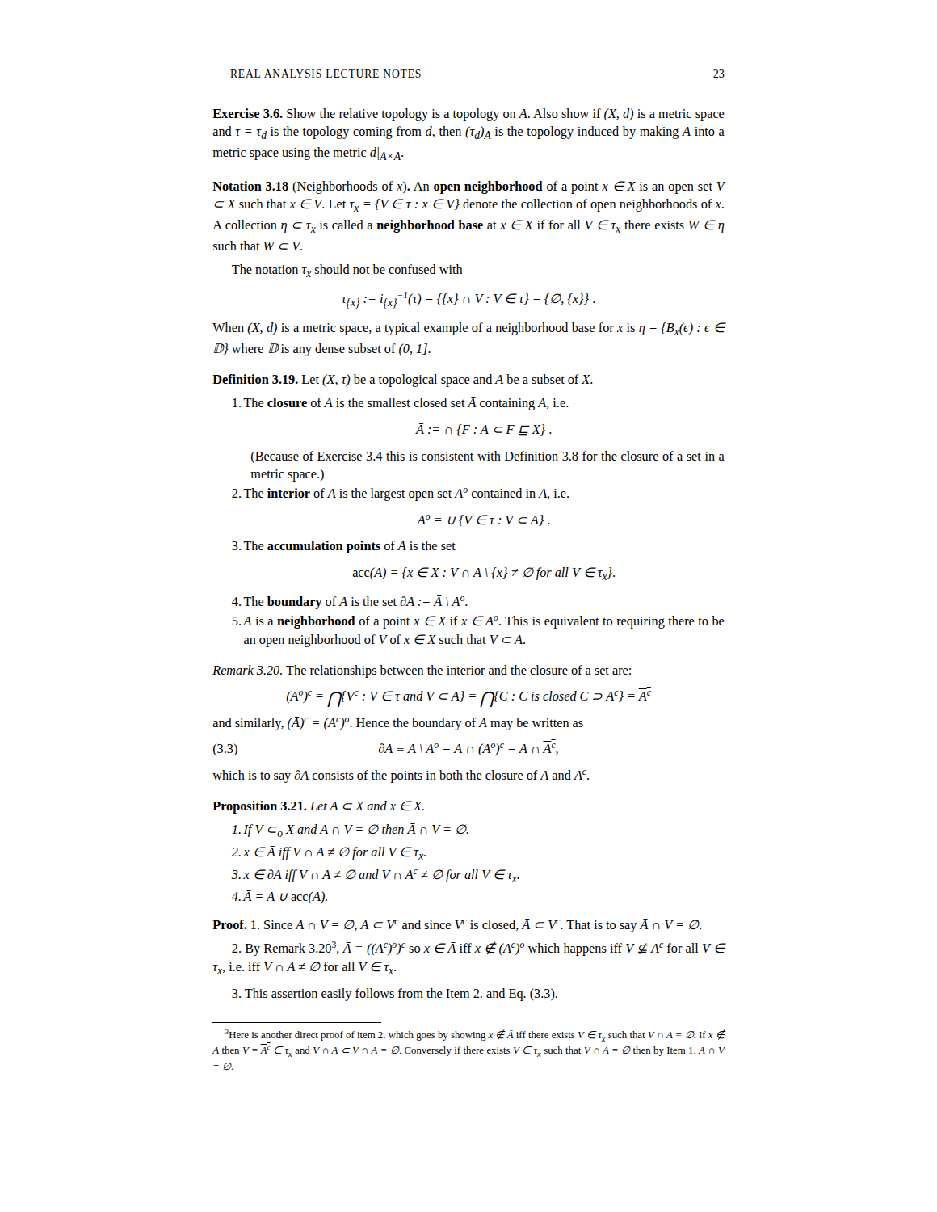REAL ANALYSIS LECTURE NOTES 23
Exercise 3.6. Show the relative topology is a topology on A. Also show if (X, d) is a metric space and τ = τd is the topology coming from d, then (τd)A is the topology induced by making A into a metric space using the metric d|A×A.
Notation 3.18 (Neighborhoods of x). An open neighborhood of a point x ∈ X is an open set V ⊂ X such that x ∈ V. Let τx = {V ∈ τ : x ∈ V} denote the collection of open neighborhoods of x. A collection η ⊂ τx is called a neighborhood base at x ∈ X if for all V ∈ τx there exists W ∈ η such that W ⊂ V.
The notation τx should not be confused with
τ{x} := i{x}−1(τ) = {{x} ∩ V : V ∈ τ} = {∅, {x}} .
When (X, d) is a metric space, a typical example of a neighborhood base for x is η = {Bx(ϵ) : ϵ ∈ 𝔻} where 𝔻 is any dense subset of (0, 1].
Definition 3.19. Let (X, τ) be a topological space and A be a subset of X.
The closure of A is the smallest closed set Ā containing A, i.e.
Ā := ∩ {F : A ⊂ F X} .
(Because of Exercise 3.4 this is consistent with Definition 3.8 for the closure of a set in a metric space.)
The interior of A is the largest open set Ao contained in A, i.e.
Ao = ∪ {V ∈ τ : V ⊂ A} .
The accumulation points of A is the set
acc(A) = {x ∈ X : V ∩ A \ {x} ≠ ∅ for all V ∈ τx}.
The boundary of A is the set ∂A := Ā \ Ao.
A is a neighborhood of a point x ∈ X if x ∈ Ao. This is equivalent to requiring there to be an open neighborhood of V of x ∈ X such that V ⊂ A.
Remark 3.20. The relationships between the interior and the closure of a set are:
(Ao)c = ⋂{Vc : V ∈ τ and V ⊂ A} = ⋂{C : C is closed C ⊃ Ac} = Ac
and similarly, (Ā)c = (Ac)o. Hence the boundary of A may be written as
(3.3) ∂A ≡ Ā \ Ao = Ā ∩ (Ao)c = Ā ∩ Ac,
which is to say ∂A consists of the points in both the closure of A and Ac.
Proposition 3.21. Let A ⊂ X and x ∈ X.
If V ⊂o X and A ∩ V = ∅ then Ā ∩ V = ∅.
x ∈ Ā iff V ∩ A ≠ ∅ for all V ∈ τx.
x ∈ ∂A iff V ∩ A ≠ ∅ and V ∩ Ac ≠ ∅ for all V ∈ τx.
Ā = A ∪ acc(A).
Proof. 1. Since A ∩ V = ∅, A ⊂ Vc and since Vc is closed, Ā ⊂ Vc. That is to say Ā ∩ V = ∅.
2. By Remark 3.203, Ā = ((Ac)o)c so x ∈ Ā iff x ∉ (Ac)o which happens iff V ⊈ Ac for all V ∈ τx, i.e. iff V ∩ A ≠ ∅ for all V ∈ τx.
3. This assertion easily follows from the Item 2. and Eq. (3.3).
3Here is another direct proof of item 2. which goes by showing x ∉ Ā iff there exists V ∈ τx such that V ∩ A = ∅. If x ∉ Ā then V = Ac ∈ τx and V ∩ A ⊂ V ∩ Ā = ∅. Conversely if there exists V ∈ τx such that V ∩ A = ∅ then by Item 1. Ā ∩ V = ∅.